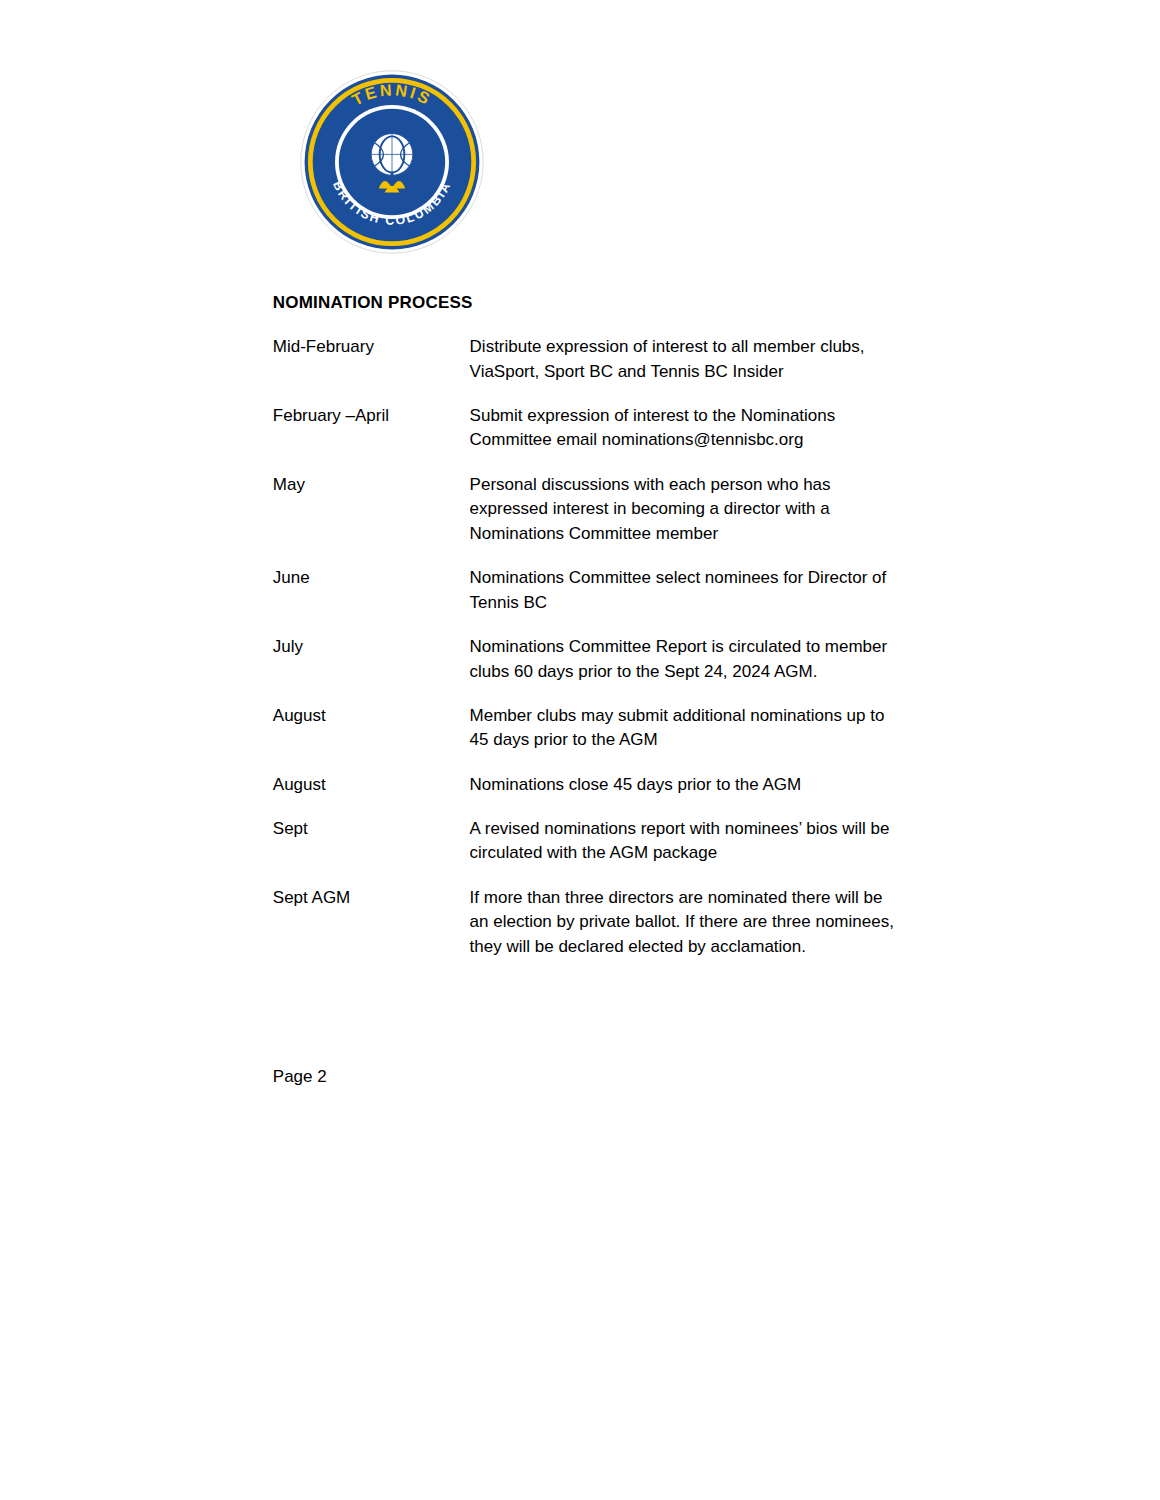TENNIS BRITISH COLUMBIA
NOMINATION PROCESS
Mid-February
Distribute expression of interest to all member clubs, ViaSport, Sport BC and Tennis BC Insider
February –April
Submit expression of interest to the Nominations Committee email nominations@tennisbc.org
May
Personal discussions with each person who has expressed interest in becoming a director with a Nominations Committee member
June
Nominations Committee select nominees for Director of Tennis BC
July
Nominations Committee Report is circulated to member clubs 60 days prior to the Sept 24, 2024 AGM.
August
Member clubs may submit additional nominations up to 45 days prior to the AGM
August
Nominations close 45 days prior to the AGM
Sept
A revised nominations report with nominees’ bios will be circulated with the AGM package
Sept AGM
If more than three directors are nominated there will be an election by private ballot. If there are three nominees, they will be declared elected by acclamation.
Page 2